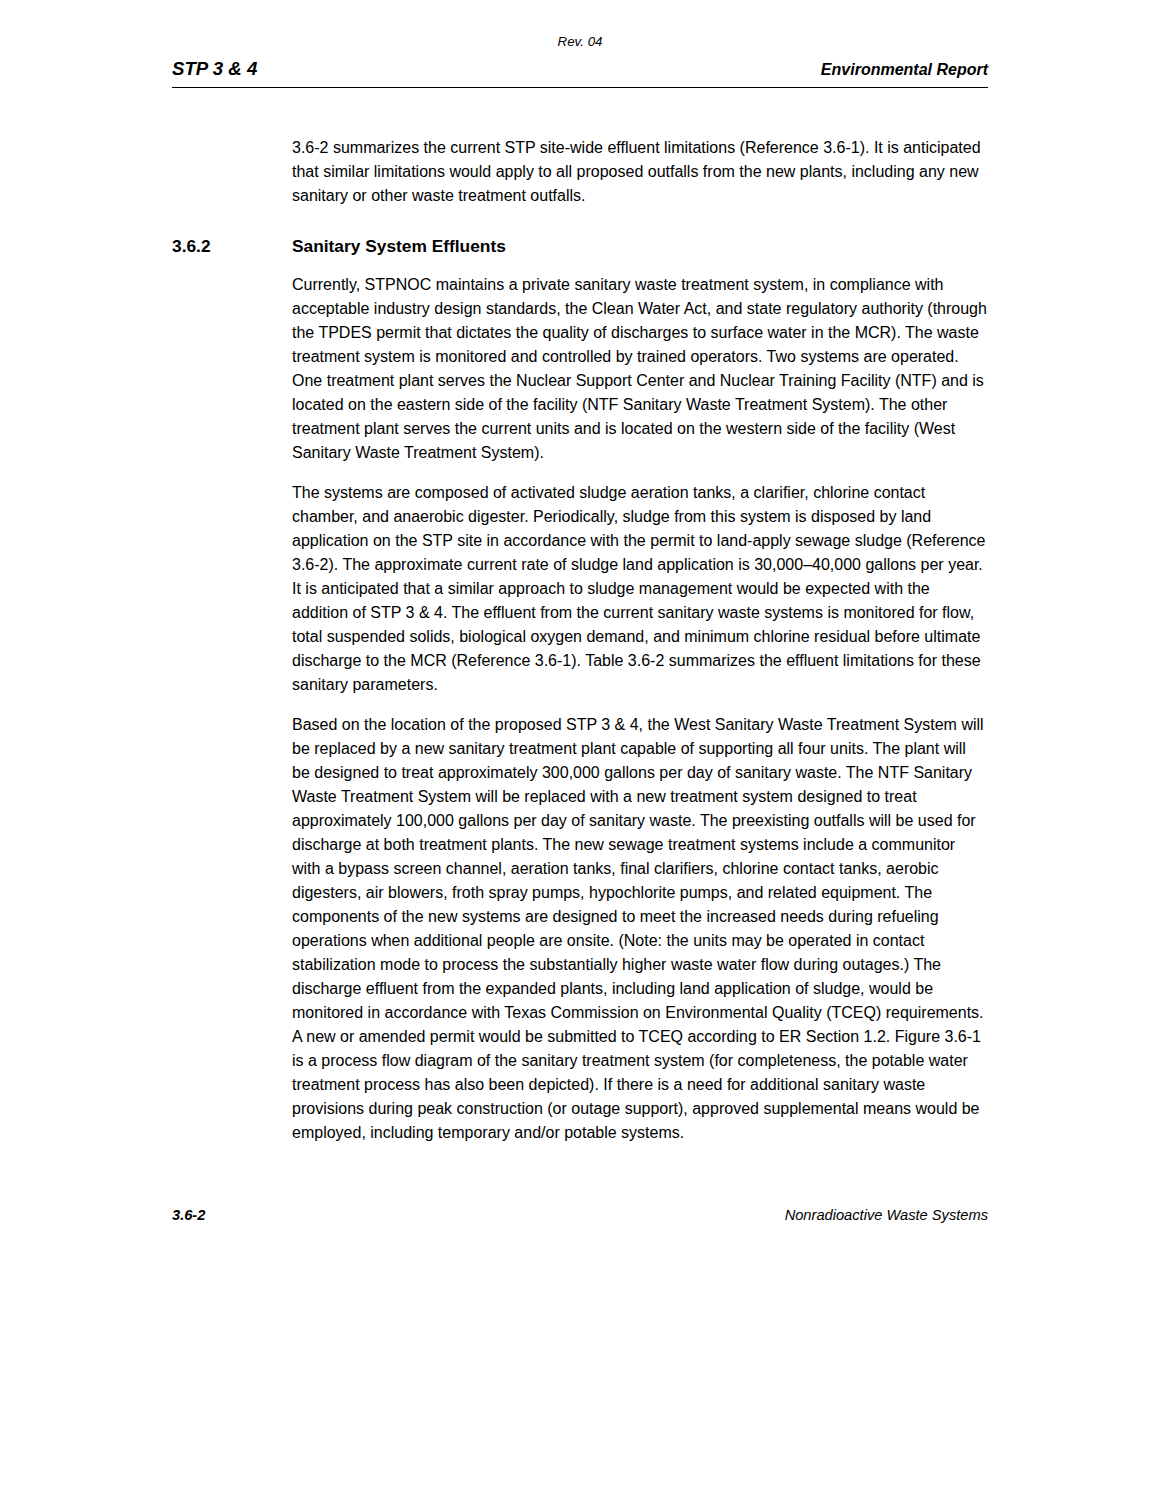Rev. 04
STP 3 & 4 Environmental Report
3.6-2 summarizes the current STP site-wide effluent limitations (Reference 3.6-1). It is anticipated that similar limitations would apply to all proposed outfalls from the new plants, including any new sanitary or other waste treatment outfalls.
3.6.2 Sanitary System Effluents
Currently, STPNOC maintains a private sanitary waste treatment system, in compliance with acceptable industry design standards, the Clean Water Act, and state regulatory authority (through the TPDES permit that dictates the quality of discharges to surface water in the MCR). The waste treatment system is monitored and controlled by trained operators. Two systems are operated. One treatment plant serves the Nuclear Support Center and Nuclear Training Facility (NTF) and is located on the eastern side of the facility (NTF Sanitary Waste Treatment System). The other treatment plant serves the current units and is located on the western side of the facility (West Sanitary Waste Treatment System).
The systems are composed of activated sludge aeration tanks, a clarifier, chlorine contact chamber, and anaerobic digester. Periodically, sludge from this system is disposed by land application on the STP site in accordance with the permit to land-apply sewage sludge (Reference 3.6-2). The approximate current rate of sludge land application is 30,000–40,000 gallons per year. It is anticipated that a similar approach to sludge management would be expected with the addition of STP 3 & 4. The effluent from the current sanitary waste systems is monitored for flow, total suspended solids, biological oxygen demand, and minimum chlorine residual before ultimate discharge to the MCR (Reference 3.6-1). Table 3.6-2 summarizes the effluent limitations for these sanitary parameters.
Based on the location of the proposed STP 3 & 4, the West Sanitary Waste Treatment System will be replaced by a new sanitary treatment plant capable of supporting all four units. The plant will be designed to treat approximately 300,000 gallons per day of sanitary waste. The NTF Sanitary Waste Treatment System will be replaced with a new treatment system designed to treat approximately 100,000 gallons per day of sanitary waste. The preexisting outfalls will be used for discharge at both treatment plants. The new sewage treatment systems include a communitor with a bypass screen channel, aeration tanks, final clarifiers, chlorine contact tanks, aerobic digesters, air blowers, froth spray pumps, hypochlorite pumps, and related equipment. The components of the new systems are designed to meet the increased needs during refueling operations when additional people are onsite. (Note: the units may be operated in contact stabilization mode to process the substantially higher waste water flow during outages.) The discharge effluent from the expanded plants, including land application of sludge, would be monitored in accordance with Texas Commission on Environmental Quality (TCEQ) requirements. A new or amended permit would be submitted to TCEQ according to ER Section 1.2. Figure 3.6-1 is a process flow diagram of the sanitary treatment system (for completeness, the potable water treatment process has also been depicted). If there is a need for additional sanitary waste provisions during peak construction (or outage support), approved supplemental means would be employed, including temporary and/or potable systems.
3.6-2 Nonradioactive Waste Systems